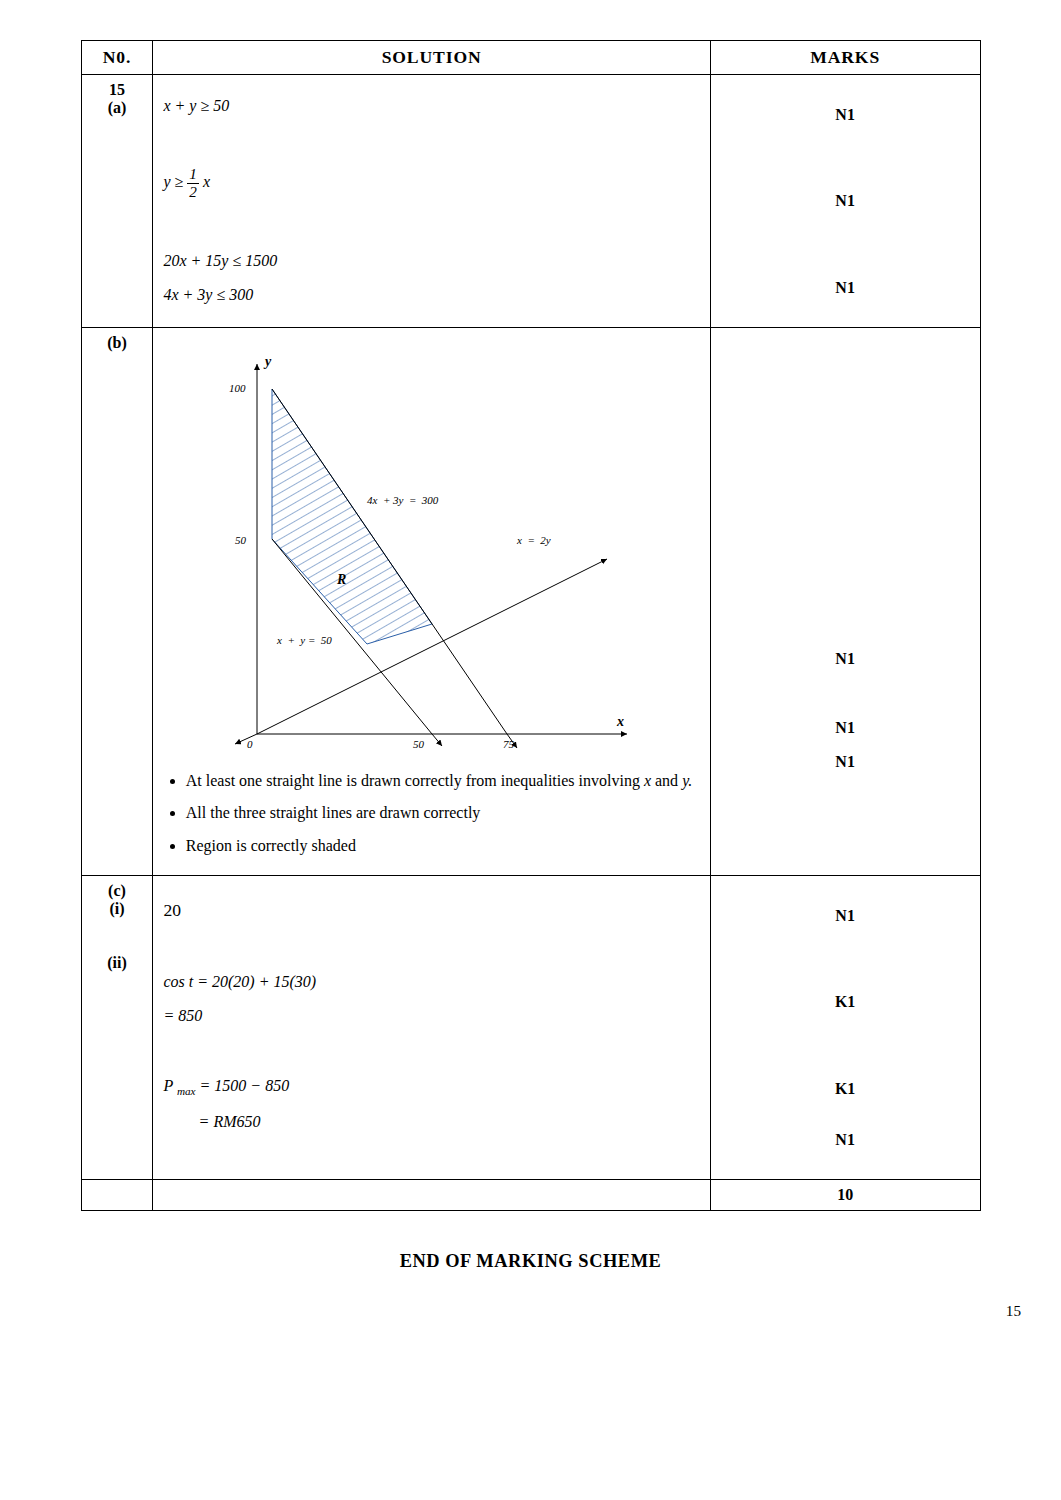| N0. | SOLUTION | MARKS |
| --- | --- | --- |
| 15 (a) | x + y ≥ 50 y ≥ 1 2 x 20x + 15y ≤ 1500 4x + 3y ≤ 300 | N1 N1 N1 |
| (b) | y x 0 100 50 50 75 4x + 3y = 300 x = 2y x + y = 50 R At least one straight line is drawn correctly from inequalities involving x and y. All the three straight lines are drawn correctly Region is correctly shaded | N1 N1 N1 |
| (c) (i) (ii) | 20 cos t = 20(20) + 15(30) = 850 P max = 1500 − 850 = RM650 | N1 K1 K1 N1 |
| | | 10 |
END OF MARKING SCHEME
15